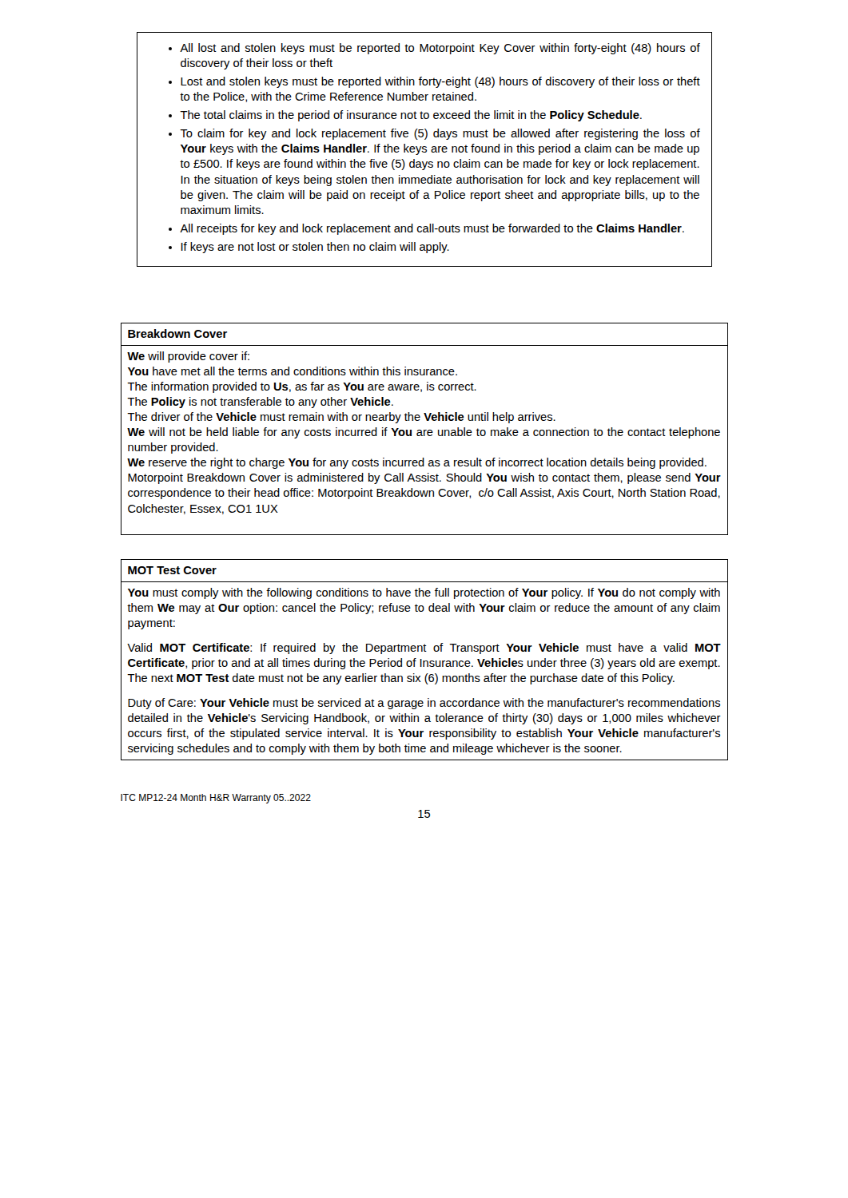All lost and stolen keys must be reported to Motorpoint Key Cover within forty-eight (48) hours of discovery of their loss or theft
Lost and stolen keys must be reported within forty-eight (48) hours of discovery of their loss or theft to the Police, with the Crime Reference Number retained.
The total claims in the period of insurance not to exceed the limit in the Policy Schedule.
To claim for key and lock replacement five (5) days must be allowed after registering the loss of Your keys with the Claims Handler. If the keys are not found in this period a claim can be made up to £500. If keys are found within the five (5) days no claim can be made for key or lock replacement. In the situation of keys being stolen then immediate authorisation for lock and key replacement will be given. The claim will be paid on receipt of a Police report sheet and appropriate bills, up to the maximum limits.
All receipts for key and lock replacement and call-outs must be forwarded to the Claims Handler.
If keys are not lost or stolen then no claim will apply.
Breakdown Cover
We will provide cover if:
You have met all the terms and conditions within this insurance.
The information provided to Us, as far as You are aware, is correct.
The Policy is not transferable to any other Vehicle.
The driver of the Vehicle must remain with or nearby the Vehicle until help arrives.
We will not be held liable for any costs incurred if You are unable to make a connection to the contact telephone number provided.
We reserve the right to charge You for any costs incurred as a result of incorrect location details being provided.
Motorpoint Breakdown Cover is administered by Call Assist. Should You wish to contact them, please send Your correspondence to their head office: Motorpoint Breakdown Cover, c/o Call Assist, Axis Court, North Station Road, Colchester, Essex, CO1 1UX
MOT Test Cover
You must comply with the following conditions to have the full protection of Your policy. If You do not comply with them We may at Our option: cancel the Policy; refuse to deal with Your claim or reduce the amount of any claim payment:
Valid MOT Certificate: If required by the Department of Transport Your Vehicle must have a valid MOT Certificate, prior to and at all times during the Period of Insurance. Vehicles under three (3) years old are exempt. The next MOT Test date must not be any earlier than six (6) months after the purchase date of this Policy.
Duty of Care: Your Vehicle must be serviced at a garage in accordance with the manufacturer's recommendations detailed in the Vehicle's Servicing Handbook, or within a tolerance of thirty (30) days or 1,000 miles whichever occurs first, of the stipulated service interval. It is Your responsibility to establish Your Vehicle manufacturer's servicing schedules and to comply with them by both time and mileage whichever is the sooner.
ITC MP12-24 Month H&R Warranty 05..2022
15